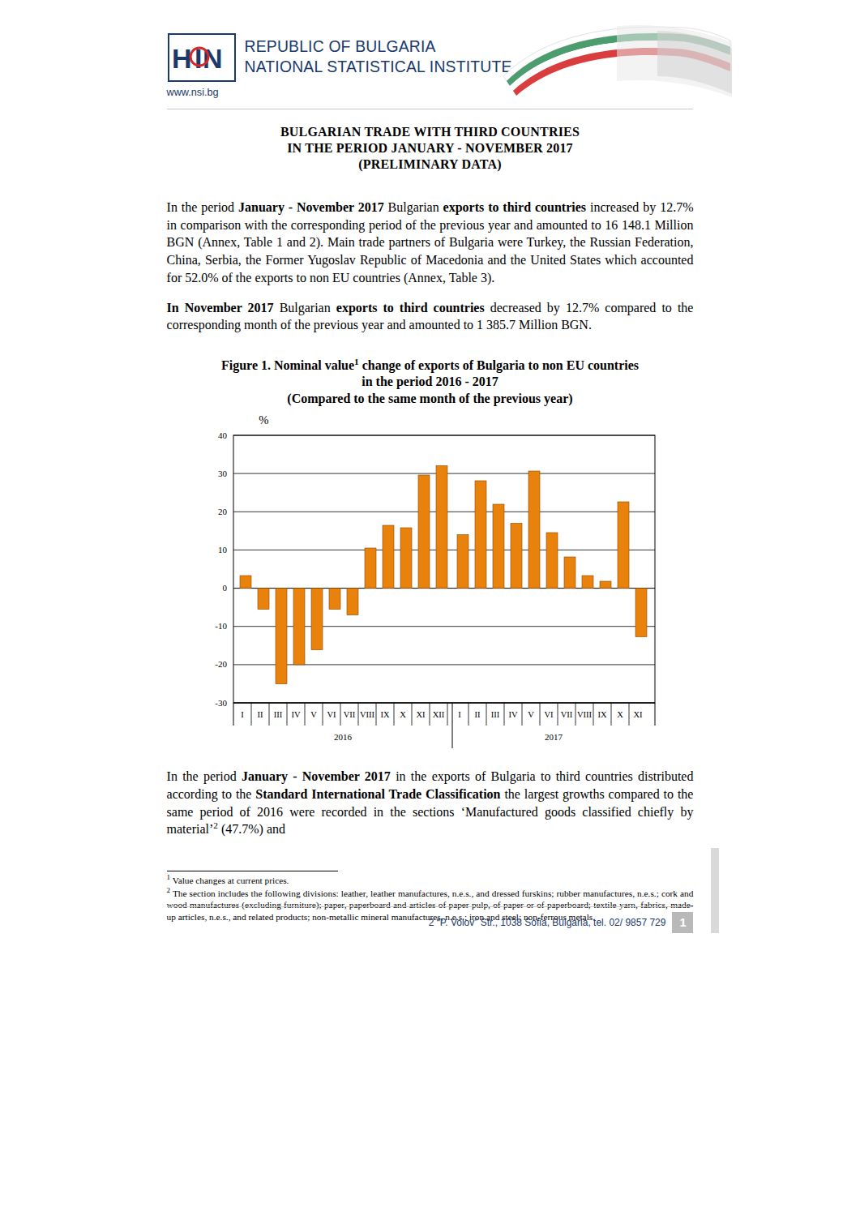H I N
REPUBLIC OF BULGARIA
NATIONAL STATISTICAL INSTITUTE
www.nsi.bg
BULGARIAN TRADE WITH THIRD COUNTRIES IN THE PERIOD JANUARY - NOVEMBER 2017 (PRELIMINARY DATA)
In the period January - November 2017 Bulgarian exports to third countries increased by 12.7% in comparison with the corresponding period of the previous year and amounted to 16 148.1 Million BGN (Annex, Table 1 and 2). Main trade partners of Bulgaria were Turkey, the Russian Federation, China, Serbia, the Former Yugoslav Republic of Macedonia and the United States which accounted for 52.0% of the exports to non EU countries (Annex, Table 3).
In November 2017 Bulgarian exports to third countries decreased by 12.7% compared to the corresponding month of the previous year and amounted to 1 385.7 Million BGN.
Figure 1. Nominal value1 change of exports of Bulgaria to non EU countries
in the period 2016 - 2017
(Compared to the same month of the previous year)
%
40 30 20 10 0 -10 -20 -30 I II III IV V VI VII VIII IX X XI XII I II III IV V VI VII VIII IX X XI 2016 2017
In the period January - November 2017 in the exports of Bulgaria to third countries distributed according to the Standard International Trade Classification the largest growths compared to the same period of 2016 were recorded in the sections ‘Manufactured goods classified chiefly by material’2 (47.7%) and
1 Value changes at current prices.
2 The section includes the following divisions: leather, leather manufactures, n.e.s., and dressed furskins; rubber manufactures, n.e.s.; cork and wood manufactures (excluding furniture); paper, paperboard and articles of paper pulp, of paper or of paperboard; textile yarn, fabrics, made-up articles, n.e.s., and related products; non-metallic mineral manufactures, n.e.s.; iron and steel; non-ferrous metals.
2 “P. Volov” Str., 1038 Sofia, Bulgaria, tel. 02/ 9857 7291